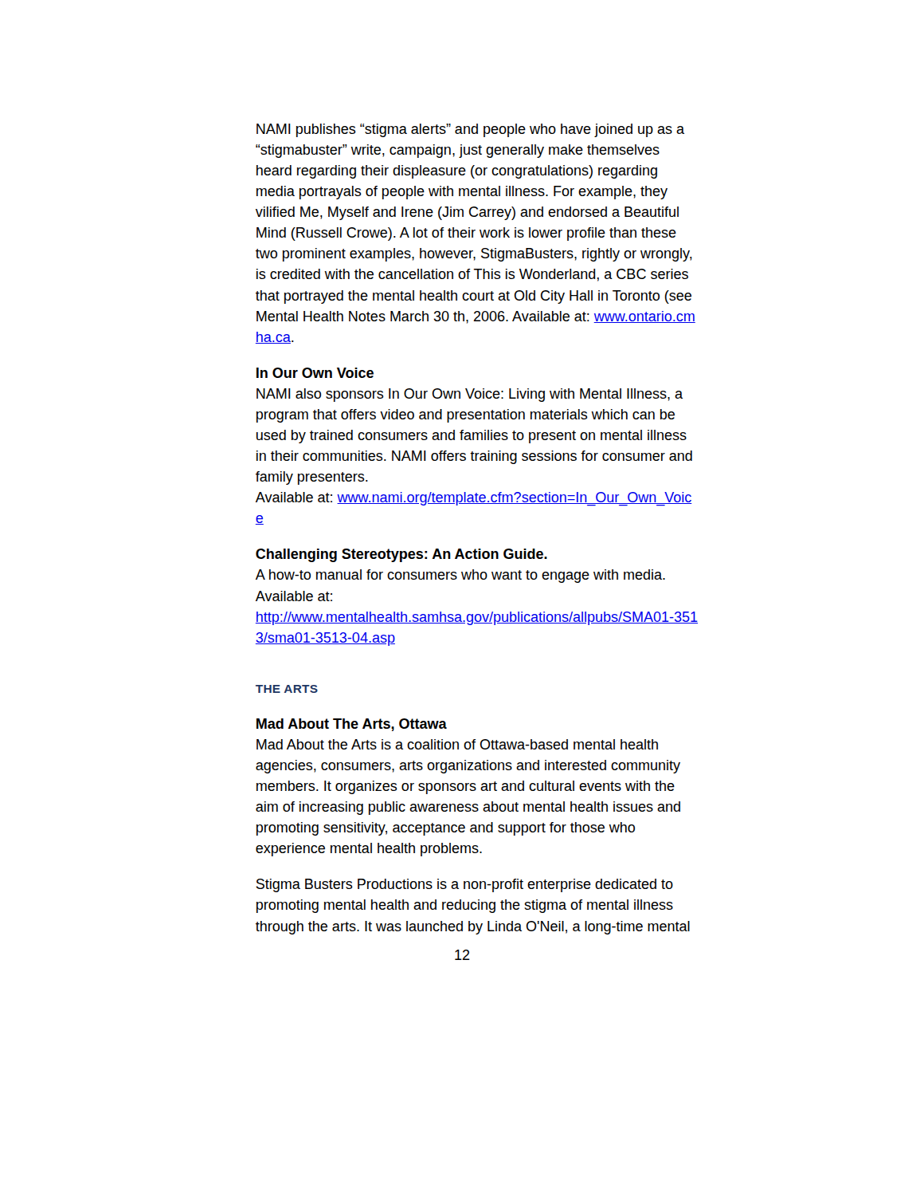NAMI publishes “stigma alerts” and people who have joined up as a “stigmabuster” write, campaign, just generally make themselves heard regarding their displeasure (or congratulations) regarding media portrayals of people with mental illness. For example, they vilified Me, Myself and Irene (Jim Carrey) and endorsed a Beautiful Mind (Russell Crowe). A lot of their work is lower profile than these two prominent examples, however, StigmaBusters, rightly or wrongly, is credited with the cancellation of This is Wonderland, a CBC series that portrayed the mental health court at Old City Hall in Toronto (see Mental Health Notes March 30 th, 2006. Available at: www.ontario.cmha.ca.
In Our Own Voice
NAMI also sponsors In Our Own Voice: Living with Mental Illness, a program that offers video and presentation materials which can be used by trained consumers and families to present on mental illness in their communities. NAMI offers training sessions for consumer and family presenters.
Available at: www.nami.org/template.cfm?section=In_Our_Own_Voice
Challenging Stereotypes: An Action Guide.
A how-to manual for consumers who want to engage with media.
Available at:
http://www.mentalhealth.samhsa.gov/publications/allpubs/SMA01-3513/sma01-3513-04.asp
THE ARTS
Mad About The Arts, Ottawa
Mad About the Arts is a coalition of Ottawa-based mental health agencies, consumers, arts organizations and interested community members. It organizes or sponsors art and cultural events with the aim of increasing public awareness about mental health issues and promoting sensitivity, acceptance and support for those who experience mental health problems.
Stigma Busters Productions is a non-profit enterprise dedicated to promoting mental health and reducing the stigma of mental illness through the arts. It was launched by Linda O'Neil, a long-time mental
12